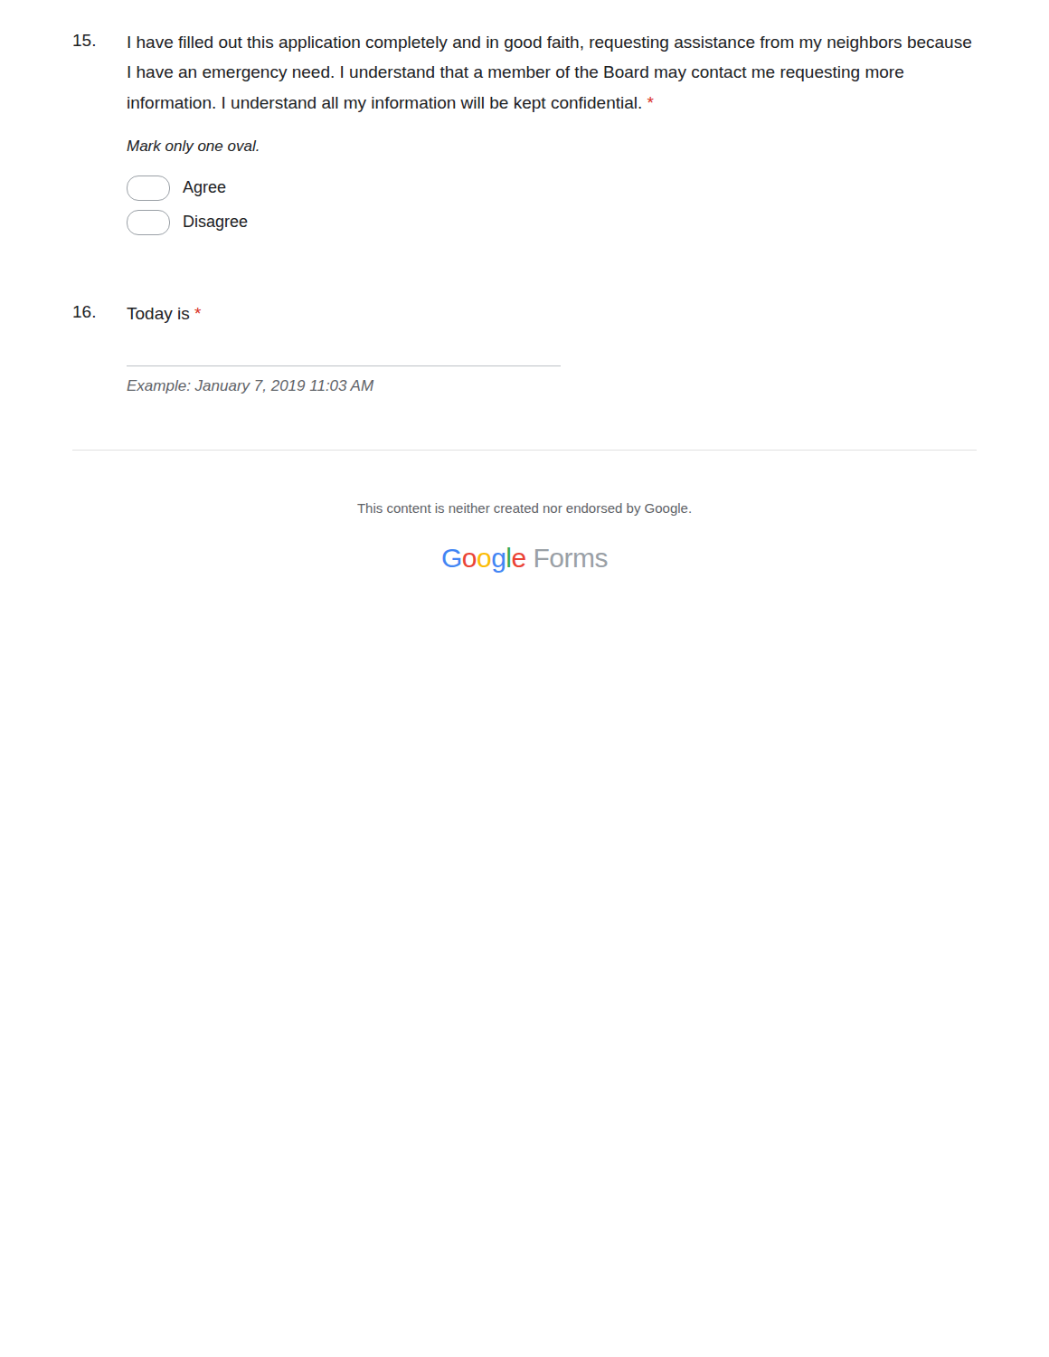15.
I have filled out this application completely and in good faith, requesting assistance from my neighbors because I have an emergency need. I understand that a member of the Board may contact me requesting more information. I understand all my information will be kept confidential. *
Mark only one oval.
Agree
Disagree
16.
Today is *
Example: January 7, 2019 11:03 AM
This content is neither created nor endorsed by Google.
Google Forms